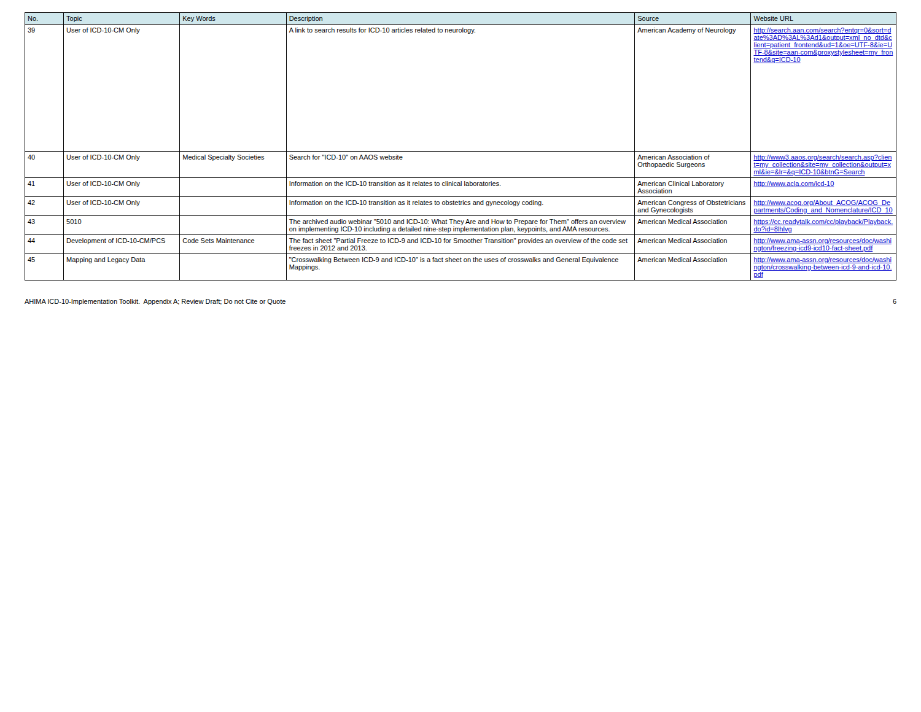| No. | Topic | Key Words | Description | Source | Website URL |
| --- | --- | --- | --- | --- | --- |
| 39 | User of ICD-10-CM Only | | A link to search results for ICD-10 articles related to neurology. | American Academy of Neurology | http://search.aan.com/search?entqr=0&sort=date%3AD%3AL%3Ad1&output=xml_no_dtd&client=patient_frontend&ud=1&oe=UTF-8&ie=UTF-8&site=aan-com&proxystylesheet=my_frontend&q=ICD-10 |
| 40 | User of ICD-10-CM Only | Medical Specialty Societies | Search for "ICD-10" on AAOS website | American Association of Orthopaedic Surgeons | http://www3.aaos.org/search/search.asp?client=my_collection&site=my_collection&output=xml&ie=&lr=&q=ICD-10&btnG=Search |
| 41 | User of ICD-10-CM Only | | Information on the ICD-10 transition as it relates to clinical laboratories. | American Clinical Laboratory Association | http://www.acla.com/icd-10 |
| 42 | User of ICD-10-CM Only | | Information on the ICD-10 transition as it relates to obstetrics and gynecology coding. | American Congress of Obstetricians and Gynecologists | http://www.acog.org/About_ACOG/ACOG_Departments/Coding_and_Nomenclature/ICD_10 |
| 43 | 5010 | | The archived audio webinar "5010 and ICD-10: What They Are and How to Prepare for Them" offers an overview on implementing ICD-10 including a detailed nine-step implementation plan, keypoints, and AMA resources. | American Medical Association | https://cc.readytalk.com/cc/playback/Playback.do?id=8lhlvg |
| 44 | Development of ICD-10-CM/PCS | Code Sets Maintenance | The fact sheet "Partial Freeze to ICD-9 and ICD-10 for Smoother Transition" provides an overview of the code set freezes in 2012 and 2013. | American Medical Association | http://www.ama-assn.org/resources/doc/washington/freezing-icd9-icd10-fact-sheet.pdf |
| 45 | Mapping and Legacy Data | | "Crosswalking Between ICD-9 and ICD-10" is a fact sheet on the uses of crosswalks and General Equivalence Mappings. | American Medical Association | http://www.ama-assn.org/resources/doc/washington/crosswalking-between-icd-9-and-icd-10.pdf |
AHIMA ICD-10-Implementation Toolkit. Appendix A; Review Draft; Do not Cite or Quote 6